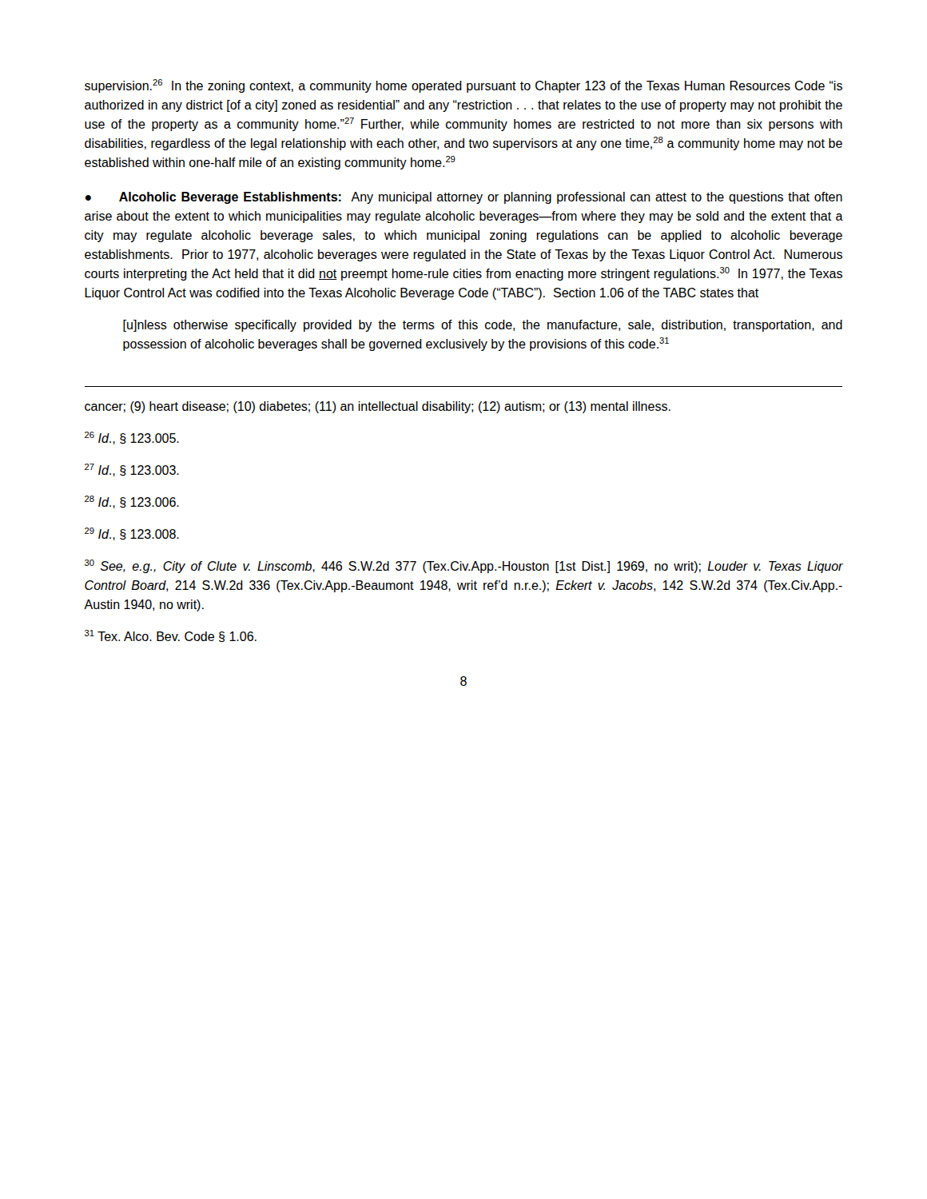supervision.26 In the zoning context, a community home operated pursuant to Chapter 123 of the Texas Human Resources Code “is authorized in any district [of a city] zoned as residential” and any “restriction . . . that relates to the use of property may not prohibit the use of the property as a community home.”27 Further, while community homes are restricted to not more than six persons with disabilities, regardless of the legal relationship with each other, and two supervisors at any one time,28 a community home may not be established within one-half mile of an existing community home.29
●  Alcoholic Beverage Establishments: Any municipal attorney or planning professional can attest to the questions that often arise about the extent to which municipalities may regulate alcoholic beverages—from where they may be sold and the extent that a city may regulate alcoholic beverage sales, to which municipal zoning regulations can be applied to alcoholic beverage establishments. Prior to 1977, alcoholic beverages were regulated in the State of Texas by the Texas Liquor Control Act. Numerous courts interpreting the Act held that it did not preempt home-rule cities from enacting more stringent regulations.30 In 1977, the Texas Liquor Control Act was codified into the Texas Alcoholic Beverage Code (“TABC”). Section 1.06 of the TABC states that
[u]nless otherwise specifically provided by the terms of this code, the manufacture, sale, distribution, transportation, and possession of alcoholic beverages shall be governed exclusively by the provisions of this code.31
cancer; (9) heart disease; (10) diabetes; (11) an intellectual disability; (12) autism; or (13) mental illness.
26 Id., § 123.005.
27 Id., § 123.003.
28 Id., § 123.006.
29 Id., § 123.008.
30 See, e.g., City of Clute v. Linscomb, 446 S.W.2d 377 (Tex.Civ.App.-Houston [1st Dist.] 1969, no writ); Louder v. Texas Liquor Control Board, 214 S.W.2d 336 (Tex.Civ.App.-Beaumont 1948, writ ref’d n.r.e.); Eckert v. Jacobs, 142 S.W.2d 374 (Tex.Civ.App.-Austin 1940, no writ).
31 Tex. Alco. Bev. Code § 1.06.
8